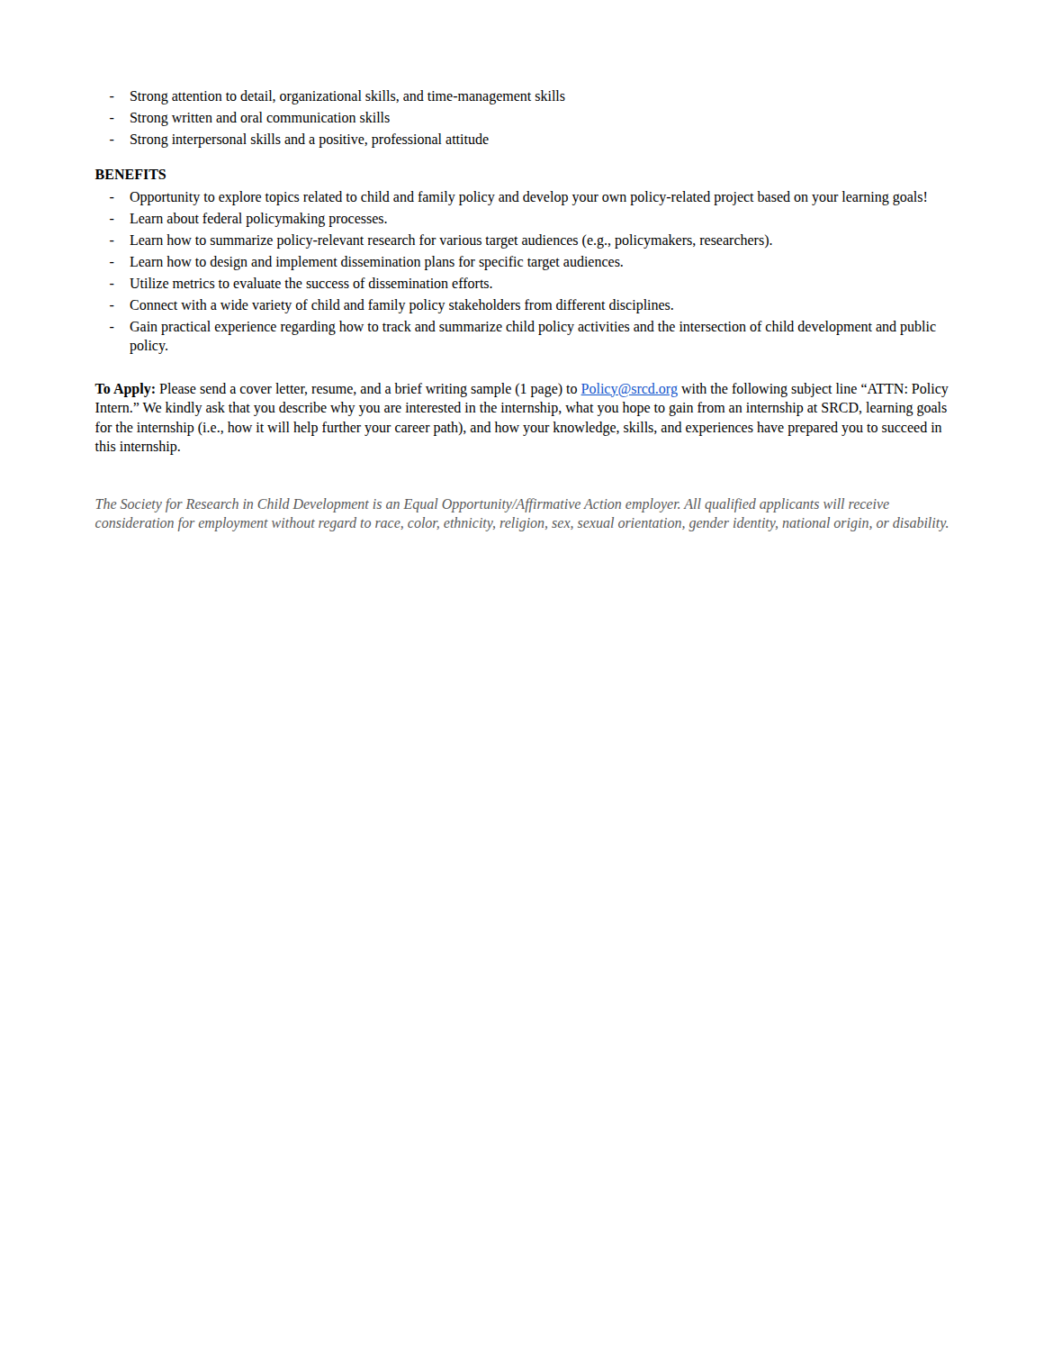Strong attention to detail, organizational skills, and time-management skills
Strong written and oral communication skills
Strong interpersonal skills and a positive, professional attitude
BENEFITS
Opportunity to explore topics related to child and family policy and develop your own policy-related project based on your learning goals!
Learn about federal policymaking processes.
Learn how to summarize policy-relevant research for various target audiences (e.g., policymakers, researchers).
Learn how to design and implement dissemination plans for specific target audiences.
Utilize metrics to evaluate the success of dissemination efforts.
Connect with a wide variety of child and family policy stakeholders from different disciplines.
Gain practical experience regarding how to track and summarize child policy activities and the intersection of child development and public policy.
To Apply: Please send a cover letter, resume, and a brief writing sample (1 page) to Policy@srcd.org with the following subject line “ATTN: Policy Intern.” We kindly ask that you describe why you are interested in the internship, what you hope to gain from an internship at SRCD, learning goals for the internship (i.e., how it will help further your career path), and how your knowledge, skills, and experiences have prepared you to succeed in this internship.
The Society for Research in Child Development is an Equal Opportunity/Affirmative Action employer. All qualified applicants will receive consideration for employment without regard to race, color, ethnicity, religion, sex, sexual orientation, gender identity, national origin, or disability.